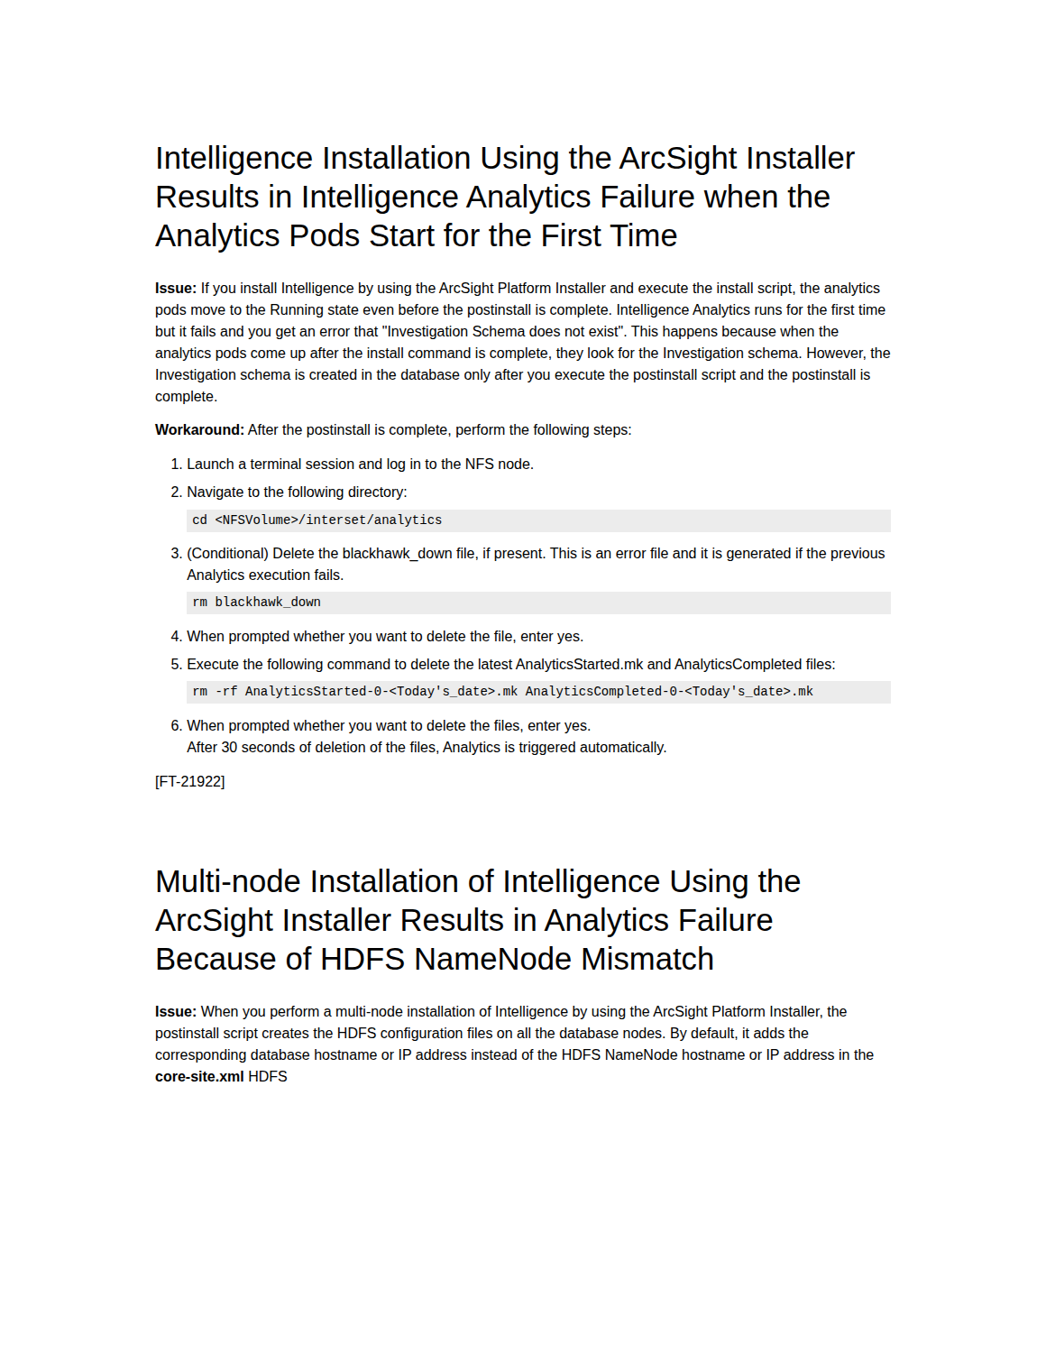Intelligence Installation Using the ArcSight Installer Results in Intelligence Analytics Failure when the Analytics Pods Start for the First Time
Issue: If you install Intelligence by using the ArcSight Platform Installer and execute the install script, the analytics pods move to the Running state even before the postinstall is complete. Intelligence Analytics runs for the first time but it fails and you get an error that "Investigation Schema does not exist". This happens because when the analytics pods come up after the install command is complete, they look for the Investigation schema. However, the Investigation schema is created in the database only after you execute the postinstall script and the postinstall is complete.
Workaround: After the postinstall is complete, perform the following steps:
Launch a terminal session and log in to the NFS node.
Navigate to the following directory: cd <NFSVolume>/interset/analytics
(Conditional) Delete the blackhawk_down file, if present. This is an error file and it is generated if the previous Analytics execution fails. rm blackhawk_down
When prompted whether you want to delete the file, enter yes.
Execute the following command to delete the latest AnalyticsStarted.mk and AnalyticsCompleted files: rm -rf AnalyticsStarted-0-<Today's_date>.mk AnalyticsCompleted-0-<Today's_date>.mk
When prompted whether you want to delete the files, enter yes.
After 30 seconds of deletion of the files, Analytics is triggered automatically.
[FT-21922]
Multi-node Installation of Intelligence Using the ArcSight Installer Results in Analytics Failure Because of HDFS NameNode Mismatch
Issue: When you perform a multi-node installation of Intelligence by using the ArcSight Platform Installer, the postinstall script creates the HDFS configuration files on all the database nodes. By default, it adds the corresponding database hostname or IP address instead of the HDFS NameNode hostname or IP address in the core-site.xml HDFS